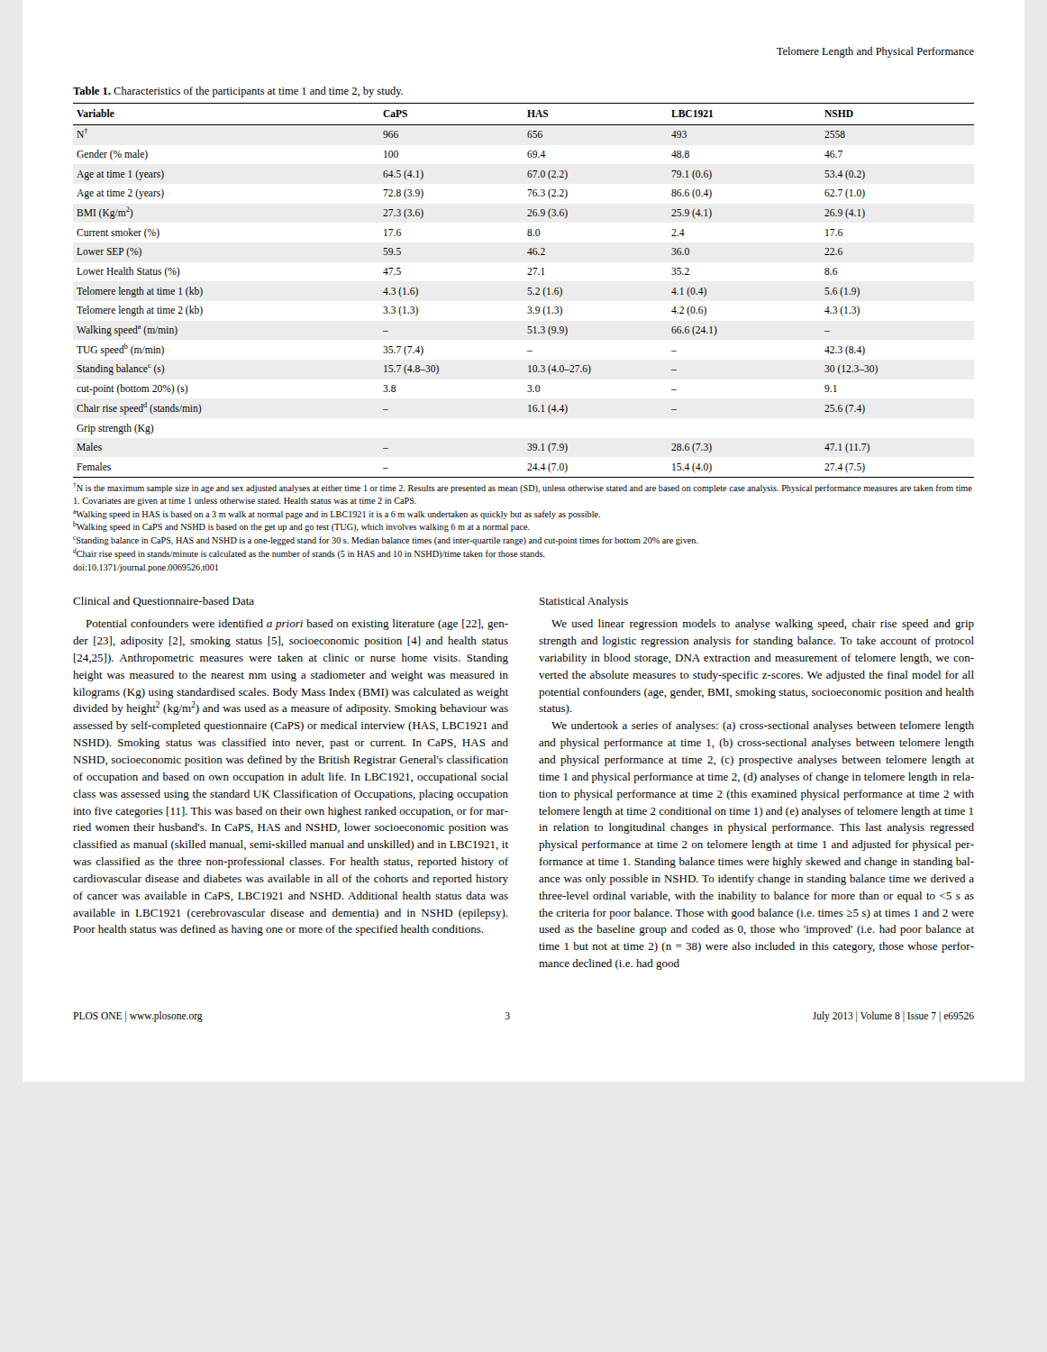Telomere Length and Physical Performance
Table 1. Characteristics of the participants at time 1 and time 2, by study.
| Variable | CaPS | HAS | LBC1921 | NSHD |
| --- | --- | --- | --- | --- |
| N † | 966 | 656 | 493 | 2558 |
| Gender (% male) | 100 | 69.4 | 48.8 | 46.7 |
| Age at time 1 (years) | 64.5 (4.1) | 67.0 (2.2) | 79.1 (0.6) | 53.4 (0.2) |
| Age at time 2 (years) | 72.8 (3.9) | 76.3 (2.2) | 86.6 (0.4) | 62.7 (1.0) |
| BMI (Kg/m 2 ) | 27.3 (3.6) | 26.9 (3.6) | 25.9 (4.1) | 26.9 (4.1) |
| Current smoker (%) | 17.6 | 8.0 | 2.4 | 17.6 |
| Lower SEP (%) | 59.5 | 46.2 | 36.0 | 22.6 |
| Lower Health Status (%) | 47.5 | 27.1 | 35.2 | 8.6 |
| Telomere length at time 1 (kb) | 4.3 (1.6) | 5.2 (1.6) | 4.1 (0.4) | 5.6 (1.9) |
| Telomere length at time 2 (kb) | 3.3 (1.3) | 3.9 (1.3) | 4.2 (0.6) | 4.3 (1.3) |
| Walking speed a (m/min) | – | 51.3 (9.9) | 66.6 (24.1) | – |
| TUG speed b (m/min) | 35.7 (7.4) | – | – | 42.3 (8.4) |
| Standing balance c (s) | 15.7 (4.8–30) | 10.3 (4.0–27.6) | – | 30 (12.3–30) |
| cut-point (bottom 20%) (s) | 3.8 | 3.0 | – | 9.1 |
| Chair rise speed d (stands/min) | – | 16.1 (4.4) | – | 25.6 (7.4) |
| Grip strength (Kg) | | | | |
| Males | – | 39.1 (7.9) | 28.6 (7.3) | 47.1 (11.7) |
| Females | – | 24.4 (7.0) | 15.4 (4.0) | 27.4 (7.5) |
†N is the maximum sample size in age and sex adjusted analyses at either time 1 or time 2. Results are presented as mean (SD), unless otherwise stated and are based on complete case analysis. Physical performance measures are taken from time 1. Covariates are given at time 1 unless otherwise stated. Health status was at time 2 in CaPS.
aWalking speed in HAS is based on a 3 m walk at normal page and in LBC1921 it is a 6 m walk undertaken as quickly but as safely as possible.
bWalking speed in CaPS and NSHD is based on the get up and go test (TUG), which involves walking 6 m at a normal pace.
cStanding balance in CaPS, HAS and NSHD is a one-legged stand for 30 s. Median balance times (and inter-quartile range) and cut-point times for bottom 20% are given.
dChair rise speed in stands/minute is calculated as the number of stands (5 in HAS and 10 in NSHD)/time taken for those stands.
doi:10.1371/journal.pone.0069526.t001
Clinical and Questionnaire-based Data
Potential confounders were identified a priori based on existing literature (age [22], gender [23], adiposity [2], smoking status [5], socioeconomic position [4] and health status [24,25]). Anthropometric measures were taken at clinic or nurse home visits. Standing height was measured to the nearest mm using a stadiometer and weight was measured in kilograms (Kg) using standardised scales. Body Mass Index (BMI) was calculated as weight divided by height2 (kg/m2) and was used as a measure of adiposity. Smoking behaviour was assessed by self-completed questionnaire (CaPS) or medical interview (HAS, LBC1921 and NSHD). Smoking status was classified into never, past or current. In CaPS, HAS and NSHD, socioeconomic position was defined by the British Registrar General's classification of occupation and based on own occupation in adult life. In LBC1921, occupational social class was assessed using the standard UK Classification of Occupations, placing occupation into five categories [11]. This was based on their own highest ranked occupation, or for married women their husband's. In CaPS, HAS and NSHD, lower socioeconomic position was classified as manual (skilled manual, semi-skilled manual and unskilled) and in LBC1921, it was classified as the three non-professional classes. For health status, reported history of cardiovascular disease and diabetes was available in all of the cohorts and reported history of cancer was available in CaPS, LBC1921 and NSHD. Additional health status data was available in LBC1921 (cerebrovascular disease and dementia) and in NSHD (epilepsy). Poor health status was defined as having one or more of the specified health conditions.
Statistical Analysis
We used linear regression models to analyse walking speed, chair rise speed and grip strength and logistic regression analysis for standing balance. To take account of protocol variability in blood storage, DNA extraction and measurement of telomere length, we converted the absolute measures to study-specific z-scores. We adjusted the final model for all potential confounders (age, gender, BMI, smoking status, socioeconomic position and health status).
We undertook a series of analyses: (a) cross-sectional analyses between telomere length and physical performance at time 1, (b) cross-sectional analyses between telomere length and physical performance at time 2, (c) prospective analyses between telomere length at time 1 and physical performance at time 2, (d) analyses of change in telomere length in relation to physical performance at time 2 (this examined physical performance at time 2 with telomere length at time 2 conditional on time 1) and (e) analyses of telomere length at time 1 in relation to longitudinal changes in physical performance. This last analysis regressed physical performance at time 2 on telomere length at time 1 and adjusted for physical performance at time 1. Standing balance times were highly skewed and change in standing balance was only possible in NSHD. To identify change in standing balance time we derived a three-level ordinal variable, with the inability to balance for more than or equal to <5 s as the criteria for poor balance. Those with good balance (i.e. times ≥5 s) at times 1 and 2 were used as the baseline group and coded as 0, those who 'improved' (i.e. had poor balance at time 1 but not at time 2) (n = 38) were also included in this category, those whose performance declined (i.e. had good
PLOS ONE | www.plosone.org
3
July 2013 | Volume 8 | Issue 7 | e69526